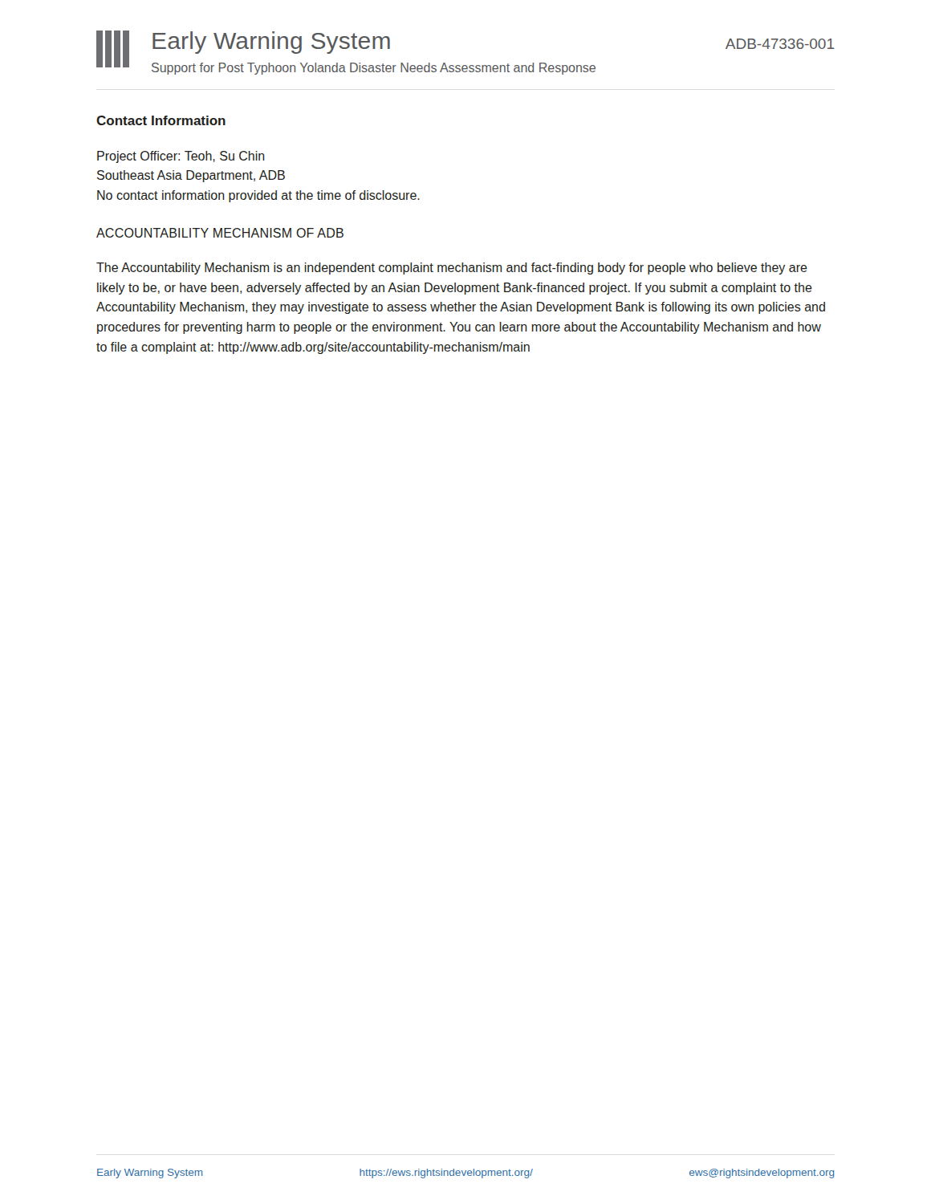Early Warning System
Support for Post Typhoon Yolanda Disaster Needs Assessment and Response
ADB-47336-001
Contact Information
Project Officer: Teoh, Su Chin
Southeast Asia Department, ADB
No contact information provided at the time of disclosure.
ACCOUNTABILITY MECHANISM OF ADB
The Accountability Mechanism is an independent complaint mechanism and fact-finding body for people who believe they are likely to be, or have been, adversely affected by an Asian Development Bank-financed project. If you submit a complaint to the Accountability Mechanism, they may investigate to assess whether the Asian Development Bank is following its own policies and procedures for preventing harm to people or the environment. You can learn more about the Accountability Mechanism and how to file a complaint at: http://www.adb.org/site/accountability-mechanism/main
Early Warning System https://ews.rightsindevelopment.org/ ews@rightsindevelopment.org